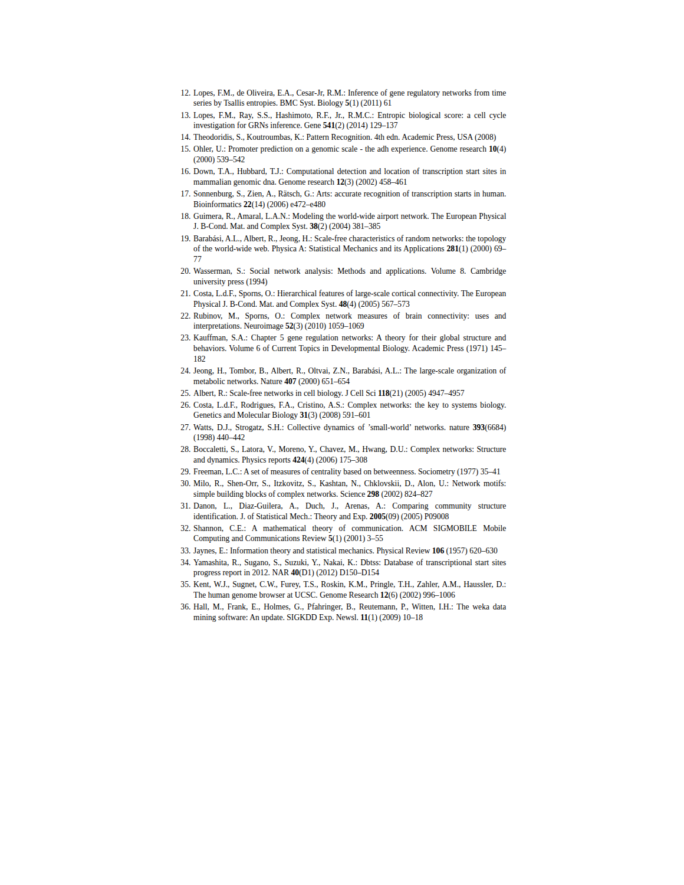Lopes, F.M., de Oliveira, E.A., Cesar-Jr, R.M.: Inference of gene regulatory networks from time series by Tsallis entropies. BMC Syst. Biology 5(1) (2011) 61
Lopes, F.M., Ray, S.S., Hashimoto, R.F., Jr., R.M.C.: Entropic biological score: a cell cycle investigation for GRNs inference. Gene 541(2) (2014) 129–137
Theodoridis, S., Koutroumbas, K.: Pattern Recognition. 4th edn. Academic Press, USA (2008)
Ohler, U.: Promoter prediction on a genomic scale - the adh experience. Genome research 10(4) (2000) 539–542
Down, T.A., Hubbard, T.J.: Computational detection and location of transcription start sites in mammalian genomic dna. Genome research 12(3) (2002) 458–461
Sonnenburg, S., Zien, A., Rätsch, G.: Arts: accurate recognition of transcription starts in human. Bioinformatics 22(14) (2006) e472–e480
Guimera, R., Amaral, L.A.N.: Modeling the world-wide airport network. The European Physical J. B-Cond. Mat. and Complex Syst. 38(2) (2004) 381–385
Barabási, A.L., Albert, R., Jeong, H.: Scale-free characteristics of random networks: the topology of the world-wide web. Physica A: Statistical Mechanics and its Applications 281(1) (2000) 69–77
Wasserman, S.: Social network analysis: Methods and applications. Volume 8. Cambridge university press (1994)
Costa, L.d.F., Sporns, O.: Hierarchical features of large-scale cortical connectivity. The European Physical J. B-Cond. Mat. and Complex Syst. 48(4) (2005) 567–573
Rubinov, M., Sporns, O.: Complex network measures of brain connectivity: uses and interpretations. Neuroimage 52(3) (2010) 1059–1069
Kauffman, S.A.: Chapter 5 gene regulation networks: A theory for their global structure and behaviors. Volume 6 of Current Topics in Developmental Biology. Academic Press (1971) 145–182
Jeong, H., Tombor, B., Albert, R., Oltvai, Z.N., Barabási, A.L.: The large-scale organization of metabolic networks. Nature 407 (2000) 651–654
Albert, R.: Scale-free networks in cell biology. J Cell Sci 118(21) (2005) 4947–4957
Costa, L.d.F., Rodrigues, F.A., Cristino, A.S.: Complex networks: the key to systems biology. Genetics and Molecular Biology 31(3) (2008) 591–601
Watts, D.J., Strogatz, S.H.: Collective dynamics of ’small-world’ networks. nature 393(6684) (1998) 440–442
Boccaletti, S., Latora, V., Moreno, Y., Chavez, M., Hwang, D.U.: Complex networks: Structure and dynamics. Physics reports 424(4) (2006) 175–308
Freeman, L.C.: A set of measures of centrality based on betweenness. Sociometry (1977) 35–41
Milo, R., Shen-Orr, S., Itzkovitz, S., Kashtan, N., Chklovskii, D., Alon, U.: Network motifs: simple building blocks of complex networks. Science 298 (2002) 824–827
Danon, L., Diaz-Guilera, A., Duch, J., Arenas, A.: Comparing community structure identification. J. of Statistical Mech.: Theory and Exp. 2005(09) (2005) P09008
Shannon, C.E.: A mathematical theory of communication. ACM SIGMOBILE Mobile Computing and Communications Review 5(1) (2001) 3–55
Jaynes, E.: Information theory and statistical mechanics. Physical Review 106 (1957) 620–630
Yamashita, R., Sugano, S., Suzuki, Y., Nakai, K.: Dbtss: Database of transcriptional start sites progress report in 2012. NAR 40(D1) (2012) D150–D154
Kent, W.J., Sugnet, C.W., Furey, T.S., Roskin, K.M., Pringle, T.H., Zahler, A.M., Haussler, D.: The human genome browser at UCSC. Genome Research 12(6) (2002) 996–1006
Hall, M., Frank, E., Holmes, G., Pfahringer, B., Reutemann, P., Witten, I.H.: The weka data mining software: An update. SIGKDD Exp. Newsl. 11(1) (2009) 10–18